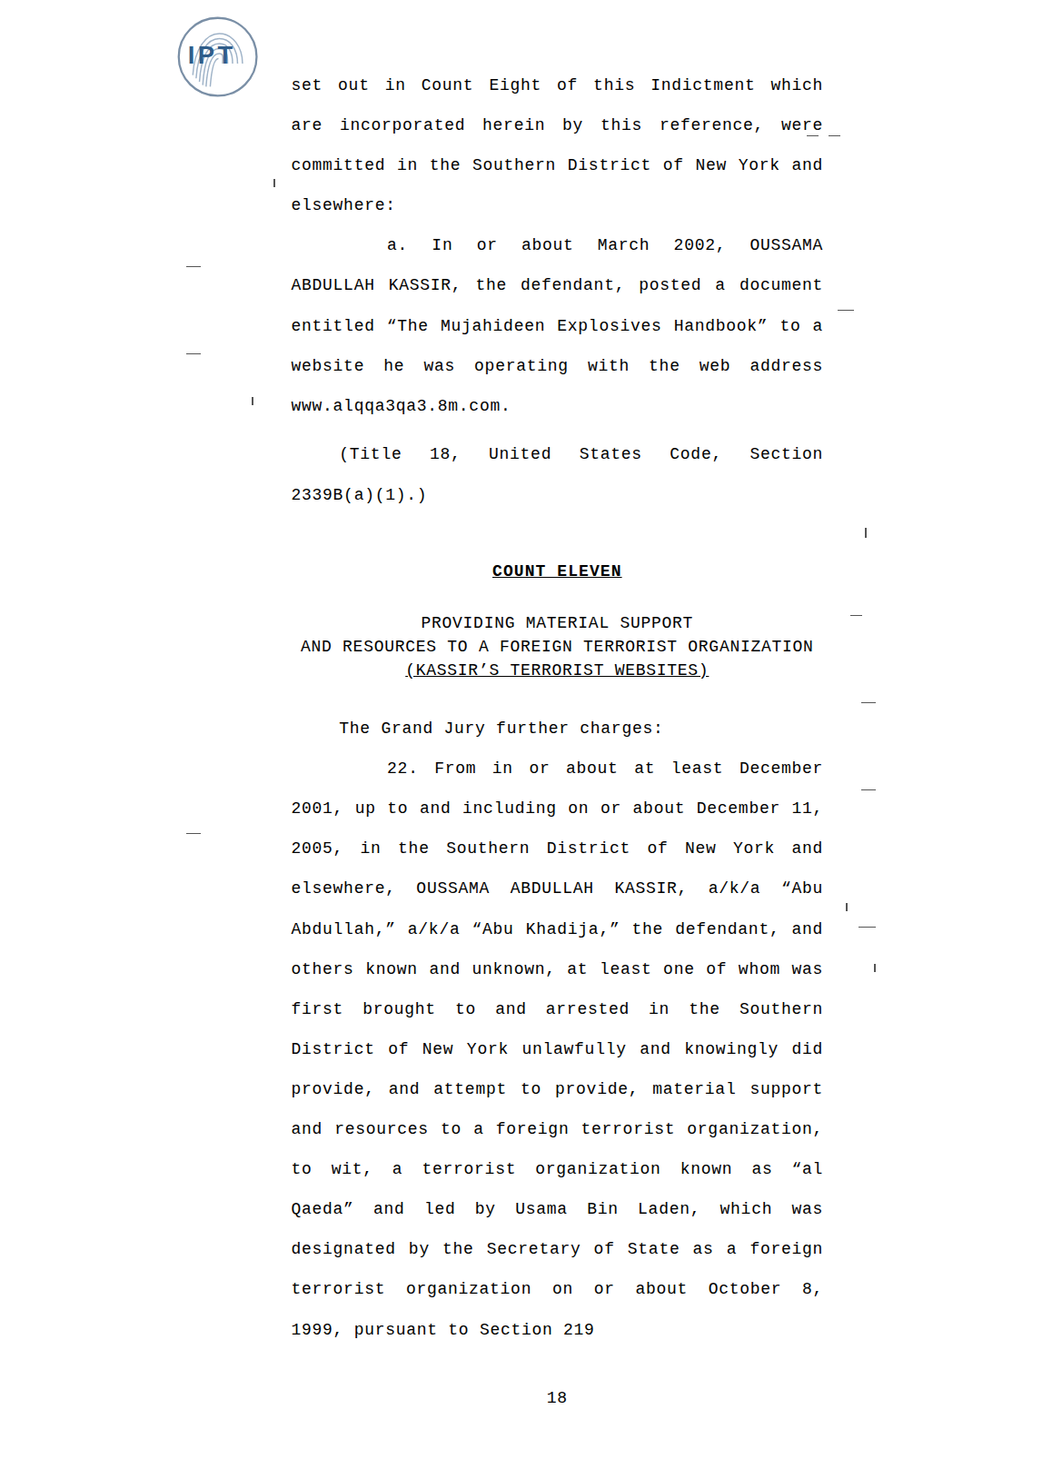I P T
set out in Count Eight of this Indictment which are incorporated herein by this reference, were committed in the Southern District of New York and elsewhere:
a. In or about March 2002, OUSSAMA ABDULLAH KASSIR, the defendant, posted a document entitled “The Mujahideen Explosives Handbook” to a website he was operating with the web address www.alqqa3qa3.8m.com.
(Title 18, United States Code, Section 2339B(a)(1).)
COUNT ELEVEN
PROVIDING MATERIAL SUPPORT
AND RESOURCES TO A FOREIGN TERRORIST ORGANIZATION
(KASSIR’S TERRORIST WEBSITES)
The Grand Jury further charges:
22. From in or about at least December 2001, up to and including on or about December 11, 2005, in the Southern District of New York and elsewhere, OUSSAMA ABDULLAH KASSIR, a/k/a “Abu Abdullah,” a/k/a “Abu Khadija,” the defendant, and others known and unknown, at least one of whom was first brought to and arrested in the Southern District of New York unlawfully and knowingly did provide, and attempt to provide, material support and resources to a foreign terrorist organization, to wit, a terrorist organization known as “al Qaeda” and led by Usama Bin Laden, which was designated by the Secretary of State as a foreign terrorist organization on or about October 8, 1999, pursuant to Section 219
18